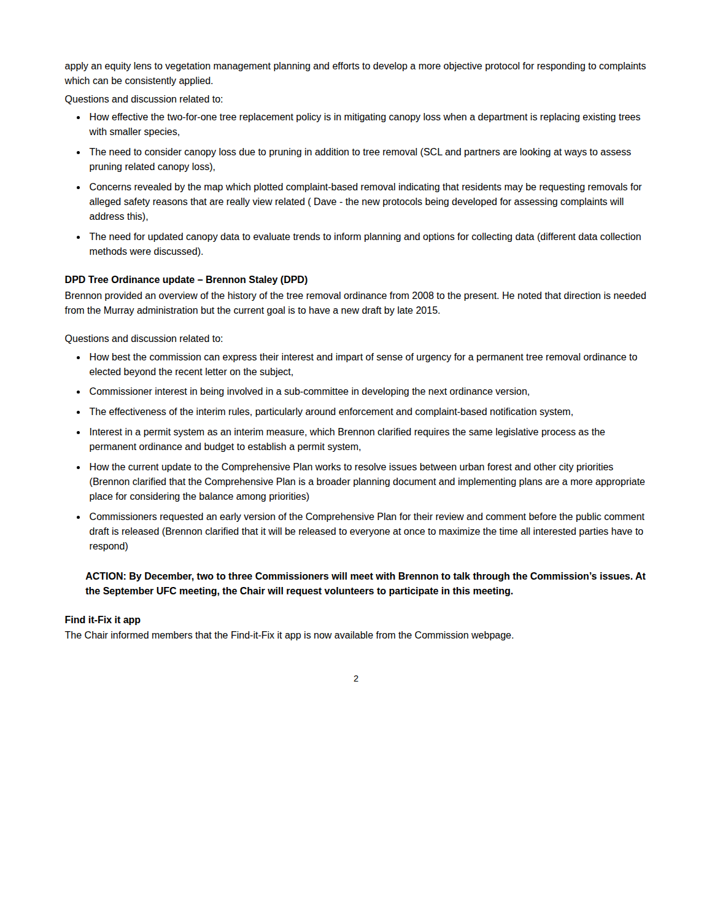apply an equity lens to vegetation management planning and efforts to develop a more objective protocol for responding to complaints which can be consistently applied.
Questions and discussion related to:
How effective the two-for-one tree replacement policy is in mitigating canopy loss when a department is replacing existing trees with smaller species,
The need to consider canopy loss due to pruning in addition to tree removal (SCL and partners are looking at ways to assess pruning related canopy loss),
Concerns revealed by the map which plotted complaint-based removal indicating that residents may be requesting removals for alleged safety reasons that are really view related ( Dave - the new protocols being developed for assessing complaints will address this),
The need for updated canopy data to evaluate trends to inform planning and options for collecting data (different data collection methods were discussed).
DPD Tree Ordinance update – Brennon Staley (DPD)
Brennon provided an overview of the history of the tree removal ordinance from 2008 to the present. He noted that direction is needed from the Murray administration but the current goal is to have a new draft by late 2015.
Questions and discussion related to:
How best the commission can express their interest and impart of sense of urgency for a permanent tree removal ordinance to elected beyond the recent letter on the subject,
Commissioner interest in being involved in a sub-committee in developing the next ordinance version,
The effectiveness of the interim rules, particularly around enforcement and complaint-based notification system,
Interest in a permit system as an interim measure, which Brennon clarified requires the same legislative process as the permanent ordinance and budget to establish a permit system,
How the current update to the Comprehensive Plan works to resolve issues between urban forest and other city priorities (Brennon clarified that the Comprehensive Plan is a broader planning document and implementing plans are a more appropriate place for considering the balance among priorities)
Commissioners requested an early version of the Comprehensive Plan for their review and comment before the public comment draft is released (Brennon clarified that it will be released to everyone at once to maximize the time all interested parties have to respond)
ACTION: By December, two to three Commissioners will meet with Brennon to talk through the Commission’s issues. At the September UFC meeting, the Chair will request volunteers to participate in this meeting.
Find it-Fix it app
The Chair informed members that the Find-it-Fix it app is now available from the Commission webpage.
2